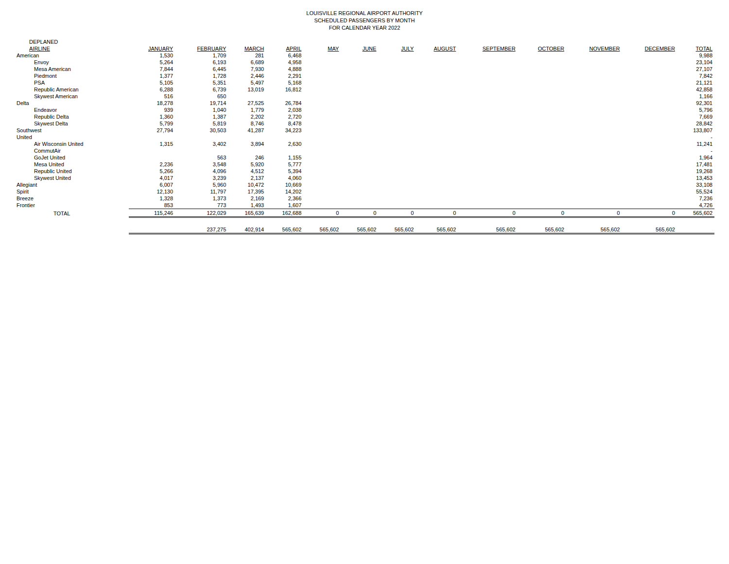LOUISVILLE REGIONAL AIRPORT AUTHORITY
SCHEDULED PASSENGERS BY MONTH
FOR CALENDAR YEAR 2022
| DEPLANED | |
| --- | --- |
| AIRLINE | JANUARY | FEBRUARY | MARCH | APRIL | MAY | JUNE | JULY | AUGUST | SEPTEMBER | OCTOBER | NOVEMBER | DECEMBER | TOTAL |
| American | 1,530 | 1,709 | 281 | 6,468 | | | | | | | | | 9,988 |
| Envoy | 5,264 | 6,193 | 6,689 | 4,958 | | | | | | | | | 23,104 |
| Mesa American | 7,844 | 6,445 | 7,930 | 4,888 | | | | | | | | | 27,107 |
| Piedmont | 1,377 | 1,728 | 2,446 | 2,291 | | | | | | | | | 7,842 |
| PSA | 5,105 | 5,351 | 5,497 | 5,168 | | | | | | | | | 21,121 |
| Republic American | 6,288 | 6,739 | 13,019 | 16,812 | | | | | | | | | 42,858 |
| Skywest American | 516 | 650 | | | | | | | | | | | 1,166 |
| Delta | 18,278 | 19,714 | 27,525 | 26,784 | | | | | | | | | 92,301 |
| Endeavor | 939 | 1,040 | 1,779 | 2,038 | | | | | | | | | 5,796 |
| Republic Delta | 1,360 | 1,387 | 2,202 | 2,720 | | | | | | | | | 7,669 |
| Skywest Delta | 5,799 | 5,819 | 8,746 | 8,478 | | | | | | | | | 28,842 |
| Southwest | 27,794 | 30,503 | 41,287 | 34,223 | | | | | | | | | 133,807 |
| United | | | | | | | | | | | | | - |
| Air Wisconsin United | 1,315 | 3,402 | 3,894 | 2,630 | | | | | | | | | 11,241 |
| CommutAir | | | | | | | | | | | | | - |
| GoJet United | | 563 | 246 | 1,155 | | | | | | | | | 1,964 |
| Mesa United | 2,236 | 3,548 | 5,920 | 5,777 | | | | | | | | | 17,481 |
| Republic United | 5,266 | 4,096 | 4,512 | 5,394 | | | | | | | | | 19,268 |
| Skywest United | 4,017 | 3,239 | 2,137 | 4,060 | | | | | | | | | 13,453 |
| Allegiant | 6,007 | 5,960 | 10,472 | 10,669 | | | | | | | | | 33,108 |
| Spirit | 12,130 | 11,797 | 17,395 | 14,202 | | | | | | | | | 55,524 |
| Breeze | 1,328 | 1,373 | 2,169 | 2,366 | | | | | | | | | 7,236 |
| Frontier | 853 | 773 | 1,493 | 1,607 | | | | | | | | | 4,726 |
| TOTAL | 115,246 | 122,029 | 165,639 | 162,688 | 0 | 0 | 0 | 0 | 0 | 0 | 0 | 0 | 565,602 |
| | | 237,275 | 402,914 | 565,602 | 565,602 | 565,602 | 565,602 | 565,602 | 565,602 | 565,602 | 565,602 | 565,602 | |